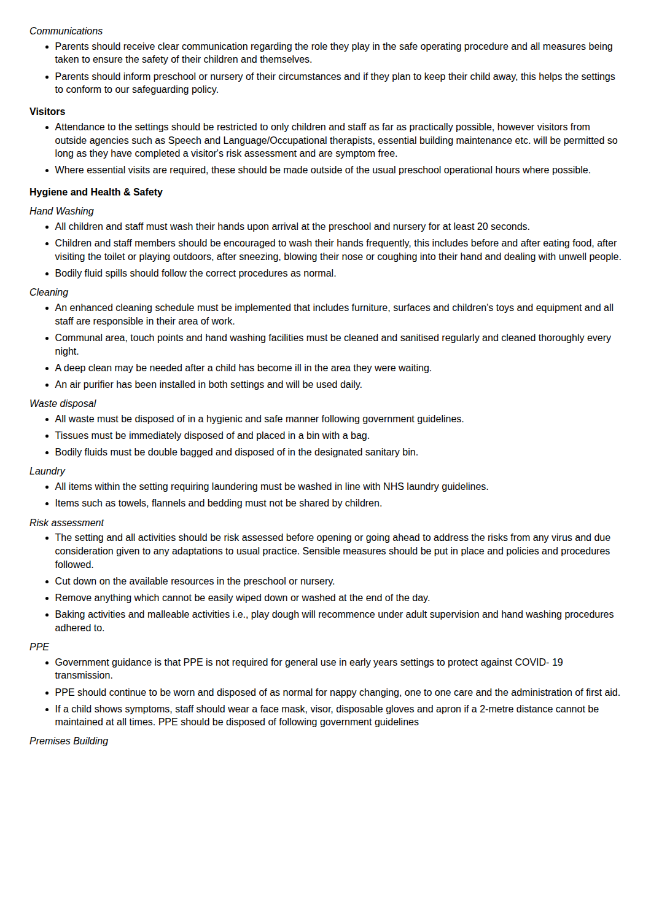Communications
Parents should receive clear communication regarding the role they play in the safe operating procedure and all measures being taken to ensure the safety of their children and themselves.
Parents should inform preschool or nursery of their circumstances and if they plan to keep their child away, this helps the settings to conform to our safeguarding policy.
Visitors
Attendance to the settings should be restricted to only children and staff as far as practically possible, however visitors from outside agencies such as Speech and Language/Occupational therapists, essential building maintenance etc. will be permitted so long as they have completed a visitor's risk assessment and are symptom free.
Where essential visits are required, these should be made outside of the usual preschool operational hours where possible.
Hygiene and Health & Safety
Hand Washing
All children and staff must wash their hands upon arrival at the preschool and nursery for at least 20 seconds.
Children and staff members should be encouraged to wash their hands frequently, this includes before and after eating food, after visiting the toilet or playing outdoors, after sneezing, blowing their nose or coughing into their hand and dealing with unwell people.
Bodily fluid spills should follow the correct procedures as normal.
Cleaning
An enhanced cleaning schedule must be implemented that includes furniture, surfaces and children's toys and equipment and all staff are responsible in their area of work.
Communal area, touch points and hand washing facilities must be cleaned and sanitised regularly and cleaned thoroughly every night.
A deep clean may be needed after a child has become ill in the area they were waiting.
An air purifier has been installed in both settings and will be used daily.
Waste disposal
All waste must be disposed of in a hygienic and safe manner following government guidelines.
Tissues must be immediately disposed of and placed in a bin with a bag.
Bodily fluids must be double bagged and disposed of in the designated sanitary bin.
Laundry
All items within the setting requiring laundering must be washed in line with NHS laundry guidelines.
Items such as towels, flannels and bedding must not be shared by children.
Risk assessment
The setting and all activities should be risk assessed before opening or going ahead to address the risks from any virus and due consideration given to any adaptations to usual practice. Sensible measures should be put in place and policies and procedures followed.
Cut down on the available resources in the preschool or nursery.
Remove anything which cannot be easily wiped down or washed at the end of the day.
Baking activities and malleable activities i.e., play dough will recommence under adult supervision and hand washing procedures adhered to.
PPE
Government guidance is that PPE is not required for general use in early years settings to protect against COVID- 19 transmission.
PPE should continue to be worn and disposed of as normal for nappy changing, one to one care and the administration of first aid.
If a child shows symptoms, staff should wear a face mask, visor, disposable gloves and apron if a 2-metre distance cannot be maintained at all times. PPE should be disposed of following government guidelines
Premises Building